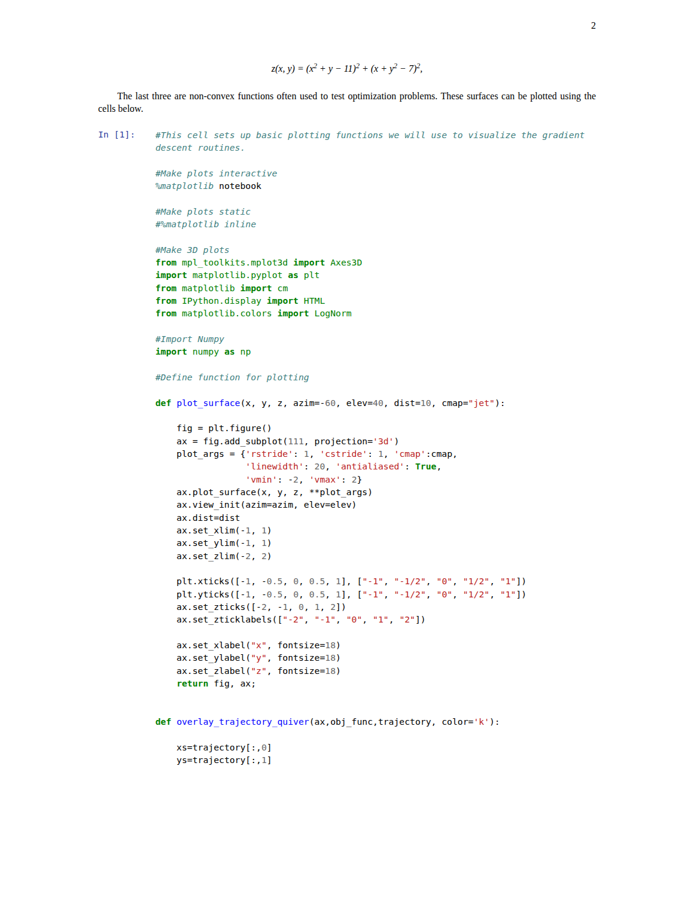2
z(x, y) = (x2 + y − 11)2 + (x + y2 − 7)2,
The last three are non-convex functions often used to test optimization problems. These surfaces can be plotted using the cells below.
In [1]:
#This cell sets up basic plotting functions we will use to visualize the gradient
descent routines.

#Make plots interactive
%matplotlib notebook

#Make plots static
#%matplotlib inline

#Make 3D plots
from mpl_toolkits.mplot3d import Axes3D
import matplotlib.pyplot as plt
from matplotlib import cm
from IPython.display import HTML
from matplotlib.colors import LogNorm

#Import Numpy
import numpy as np

#Define function for plotting

def plot_surface(x, y, z, azim=-60, elev=40, dist=10, cmap="jet"):

    fig = plt.figure()
    ax = fig.add_subplot(111, projection='3d')
    plot_args = {'rstride': 1, 'cstride': 1, 'cmap':cmap,
                 'linewidth': 20, 'antialiased': True,
                 'vmin': -2, 'vmax': 2}
    ax.plot_surface(x, y, z, **plot_args)
    ax.view_init(azim=azim, elev=elev)
    ax.dist=dist
    ax.set_xlim(-1, 1)
    ax.set_ylim(-1, 1)
    ax.set_zlim(-2, 2)

    plt.xticks([-1, -0.5, 0, 0.5, 1], ["-1", "-1/2", "0", "1/2", "1"])
    plt.yticks([-1, -0.5, 0, 0.5, 1], ["-1", "-1/2", "0", "1/2", "1"])
    ax.set_zticks([-2, -1, 0, 1, 2])
    ax.set_zticklabels(["-2", "-1", "0", "1", "2"])

    ax.set_xlabel("x", fontsize=18)
    ax.set_ylabel("y", fontsize=18)
    ax.set_zlabel("z", fontsize=18)
    return fig, ax;


def overlay_trajectory_quiver(ax,obj_func,trajectory, color='k'):

    xs=trajectory[:,0]
    ys=trajectory[:,1]